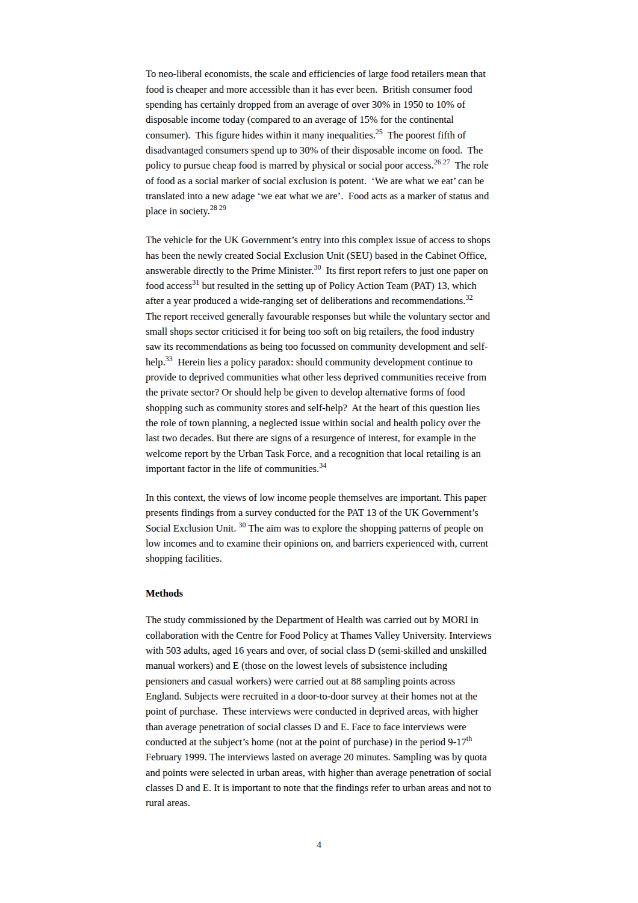To neo-liberal economists, the scale and efficiencies of large food retailers mean that food is cheaper and more accessible than it has ever been. British consumer food spending has certainly dropped from an average of over 30% in 1950 to 10% of disposable income today (compared to an average of 15% for the continental consumer). This figure hides within it many inequalities.25 The poorest fifth of disadvantaged consumers spend up to 30% of their disposable income on food. The policy to pursue cheap food is marred by physical or social poor access.26 27 The role of food as a social marker of social exclusion is potent. ‘We are what we eat’ can be translated into a new adage ‘we eat what we are’. Food acts as a marker of status and place in society.28 29
The vehicle for the UK Government’s entry into this complex issue of access to shops has been the newly created Social Exclusion Unit (SEU) based in the Cabinet Office, answerable directly to the Prime Minister.30 Its first report refers to just one paper on food access31 but resulted in the setting up of Policy Action Team (PAT) 13, which after a year produced a wide-ranging set of deliberations and recommendations.32 The report received generally favourable responses but while the voluntary sector and small shops sector criticised it for being too soft on big retailers, the food industry saw its recommendations as being too focussed on community development and self-help.33 Herein lies a policy paradox: should community development continue to provide to deprived communities what other less deprived communities receive from the private sector? Or should help be given to develop alternative forms of food shopping such as community stores and self-help? At the heart of this question lies the role of town planning, a neglected issue within social and health policy over the last two decades. But there are signs of a resurgence of interest, for example in the welcome report by the Urban Task Force, and a recognition that local retailing is an important factor in the life of communities.34
In this context, the views of low income people themselves are important. This paper presents findings from a survey conducted for the PAT 13 of the UK Government’s Social Exclusion Unit. 30 The aim was to explore the shopping patterns of people on low incomes and to examine their opinions on, and barriers experienced with, current shopping facilities.
Methods
The study commissioned by the Department of Health was carried out by MORI in collaboration with the Centre for Food Policy at Thames Valley University. Interviews with 503 adults, aged 16 years and over, of social class D (semi-skilled and unskilled manual workers) and E (those on the lowest levels of subsistence including pensioners and casual workers) were carried out at 88 sampling points across England. Subjects were recruited in a door-to-door survey at their homes not at the point of purchase. These interviews were conducted in deprived areas, with higher than average penetration of social classes D and E. Face to face interviews were conducted at the subject’s home (not at the point of purchase) in the period 9-17th February 1999. The interviews lasted on average 20 minutes. Sampling was by quota and points were selected in urban areas, with higher than average penetration of social classes D and E. It is important to note that the findings refer to urban areas and not to rural areas.
4